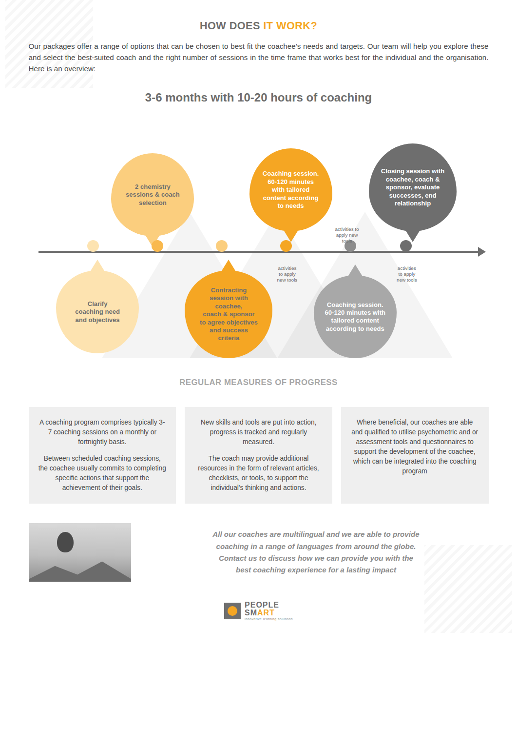HOW DOES IT WORK?
Our packages offer a range of options that can be chosen to best fit the coachee’s needs and targets. Our team will help you explore these and select the best-suited coach and the right number of sessions in the time frame that works best for the individual and the organisation. Here is an overview:
3-6 months with 10-20 hours of coaching
Clarify
coaching need
and objectives
2 chemistry
sessions & coach
selection
Contracting
session with
coachee,
coach & sponsor
to agree objectives
and success
criteria
Coaching session.
60-120 minutes
with tailored
content according
to needs
Coaching session.
60-120 minutes with
tailored content
according to needs
Closing session with
coachee, coach &
sponsor, evaluate
successes, end
relationship
activities
to apply
new tools
activities to
apply new
tools
activities
to apply
new tools
REGULAR MEASURES OF PROGRESS
A coaching program comprises typically 3-7 coaching sessions on a monthly or fortnightly basis.
Between scheduled coaching sessions, the coachee usually commits to completing specific actions that support the achievement of their goals.
New skills and tools are put into action, progress is tracked and regularly measured.
The coach may provide additional resources in the form of relevant articles, checklists, or tools, to support the individual's thinking and actions.
Where beneficial, our coaches are able and qualified to utilise psychometric and or assessment tools and questionnaires to support the development of the coachee, which can be integrated into the coaching program
All our coaches are multilingual and we are able to provide
coaching in a range of languages from around the globe.
Contact us to discuss how we can provide you with the
best coaching experience for a lasting impact
PEOPLE SM ART innovative learning solutions